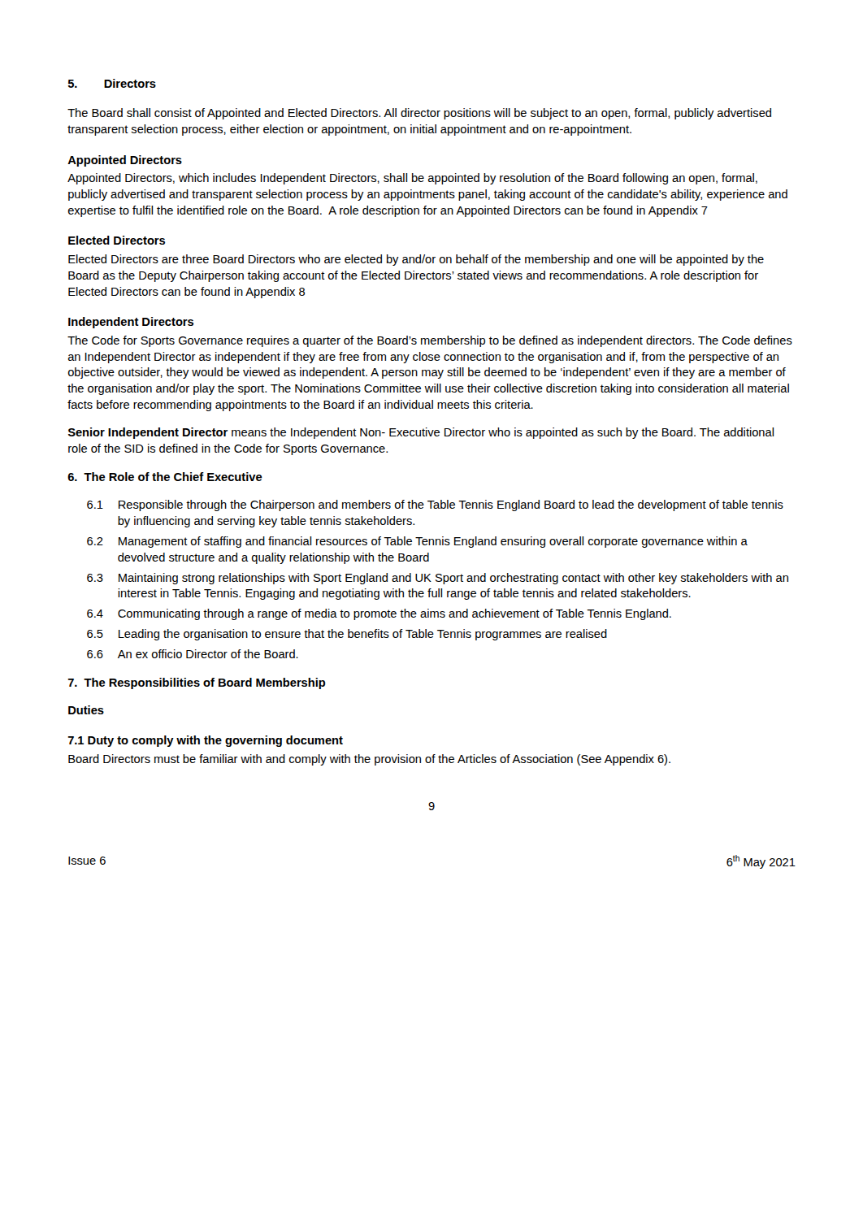5. Directors
The Board shall consist of Appointed and Elected Directors. All director positions will be subject to an open, formal, publicly advertised transparent selection process, either election or appointment, on initial appointment and on re-appointment.
Appointed Directors
Appointed Directors, which includes Independent Directors, shall be appointed by resolution of the Board following an open, formal, publicly advertised and transparent selection process by an appointments panel, taking account of the candidate's ability, experience and expertise to fulfil the identified role on the Board. A role description for an Appointed Directors can be found in Appendix 7
Elected Directors
Elected Directors are three Board Directors who are elected by and/or on behalf of the membership and one will be appointed by the Board as the Deputy Chairperson taking account of the Elected Directors’ stated views and recommendations. A role description for Elected Directors can be found in Appendix 8
Independent Directors
The Code for Sports Governance requires a quarter of the Board’s membership to be defined as independent directors. The Code defines an Independent Director as independent if they are free from any close connection to the organisation and if, from the perspective of an objective outsider, they would be viewed as independent. A person may still be deemed to be ‘independent’ even if they are a member of the organisation and/or play the sport. The Nominations Committee will use their collective discretion taking into consideration all material facts before recommending appointments to the Board if an individual meets this criteria.
Senior Independent Director means the Independent Non- Executive Director who is appointed as such by the Board. The additional role of the SID is defined in the Code for Sports Governance.
6. The Role of the Chief Executive
6.1 Responsible through the Chairperson and members of the Table Tennis England Board to lead the development of table tennis by influencing and serving key table tennis stakeholders.
6.2 Management of staffing and financial resources of Table Tennis England ensuring overall corporate governance within a devolved structure and a quality relationship with the Board
6.3 Maintaining strong relationships with Sport England and UK Sport and orchestrating contact with other key stakeholders with an interest in Table Tennis. Engaging and negotiating with the full range of table tennis and related stakeholders.
6.4 Communicating through a range of media to promote the aims and achievement of Table Tennis England.
6.5 Leading the organisation to ensure that the benefits of Table Tennis programmes are realised
6.6 An ex officio Director of the Board.
7. The Responsibilities of Board Membership
Duties
7.1 Duty to comply with the governing document
Board Directors must be familiar with and comply with the provision of the Articles of Association (See Appendix 6).
9
Issue 6 6th May 2021